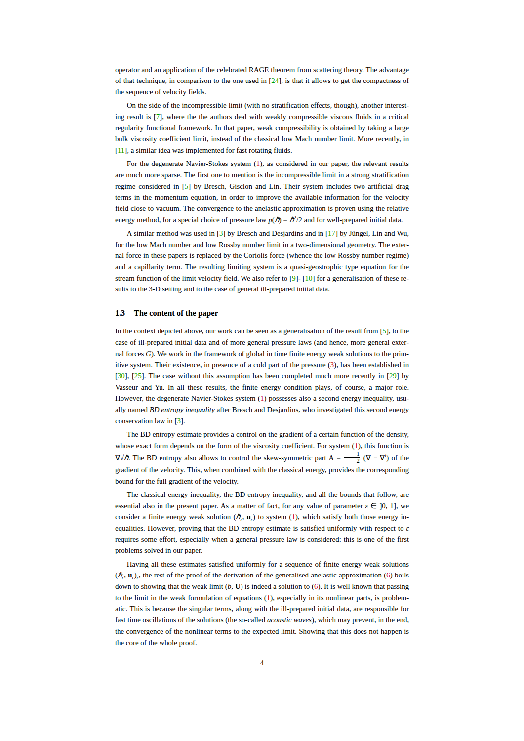operator and an application of the celebrated RAGE theorem from scattering theory. The advantage of that technique, in comparison to the one used in [24], is that it allows to get the compactness of the sequence of velocity fields.
On the side of the incompressible limit (with no stratification effects, though), another interesting result is [7], where the the authors deal with weakly compressible viscous fluids in a critical regularity functional framework. In that paper, weak compressibility is obtained by taking a large bulk viscosity coefficient limit, instead of the classical low Mach number limit. More recently, in [11], a similar idea was implemented for fast rotating fluids.
For the degenerate Navier-Stokes system (1), as considered in our paper, the relevant results are much more sparse. The first one to mention is the incompressible limit in a strong stratification regime considered in [5] by Bresch, Gisclon and Lin. Their system includes two artificial drag terms in the momentum equation, in order to improve the available information for the velocity field close to vacuum. The convergence to the anelastic approximation is proven using the relative energy method, for a special choice of pressure law p(ℏ) = ℏ2/2 and for well-prepared initial data.
A similar method was used in [3] by Bresch and Desjardins and in [17] by Jüngel, Lin and Wu, for the low Mach number and low Rossby number limit in a two-dimensional geometry. The external force in these papers is replaced by the Coriolis force (whence the low Rossby number regime) and a capillarity term. The resulting limiting system is a quasi-geostrophic type equation for the stream function of the limit velocity field. We also refer to [9]- [10] for a generalisation of these results to the 3-D setting and to the case of general ill-prepared initial data.
1.3 The content of the paper
In the context depicted above, our work can be seen as a generalisation of the result from [5], to the case of ill-prepared initial data and of more general pressure laws (and hence, more general external forces G). We work in the framework of global in time finite energy weak solutions to the primitive system. Their existence, in presence of a cold part of the pressure (3), has been established in [30], [25]. The case without this assumption has been completed much more recently in [29] by Vasseur and Yu. In all these results, the finite energy condition plays, of course, a major role. However, the degenerate Navier-Stokes system (1) possesses also a second energy inequality, usually named BD entropy inequality after Bresch and Desjardins, who investigated this second energy conservation law in [3].
The BD entropy estimate provides a control on the gradient of a certain function of the density, whose exact form depends on the form of the viscosity coefficient. For system (1), this function is ∇√ℏ. The BD entropy also allows to control the skew-symmetric part A = 12 (∇ − ∇t) of the gradient of the velocity. This, when combined with the classical energy, provides the corresponding bound for the full gradient of the velocity.
The classical energy inequality, the BD entropy inequality, and all the bounds that follow, are essential also in the present paper. As a matter of fact, for any value of parameter ε ∈ ]0, 1], we consider a finite energy weak solution (ℏε, uε) to system (1), which satisfy both those energy inequalities. However, proving that the BD entropy estimate is satisfied uniformly with respect to ε requires some effort, especially when a general pressure law is considered: this is one of the first problems solved in our paper.
Having all these estimates satisfied uniformly for a sequence of finite energy weak solutions (ℏε, uε)ε, the rest of the proof of the derivation of the generalised anelastic approximation (6) boils down to showing that the weak limit (b, U) is indeed a solution to (6). It is well known that passing to the limit in the weak formulation of equations (1), especially in its nonlinear parts, is problematic. This is because the singular terms, along with the ill-prepared initial data, are responsible for fast time oscillations of the solutions (the so-called acoustic waves), which may prevent, in the end, the convergence of the nonlinear terms to the expected limit. Showing that this does not happen is the core of the whole proof.
4